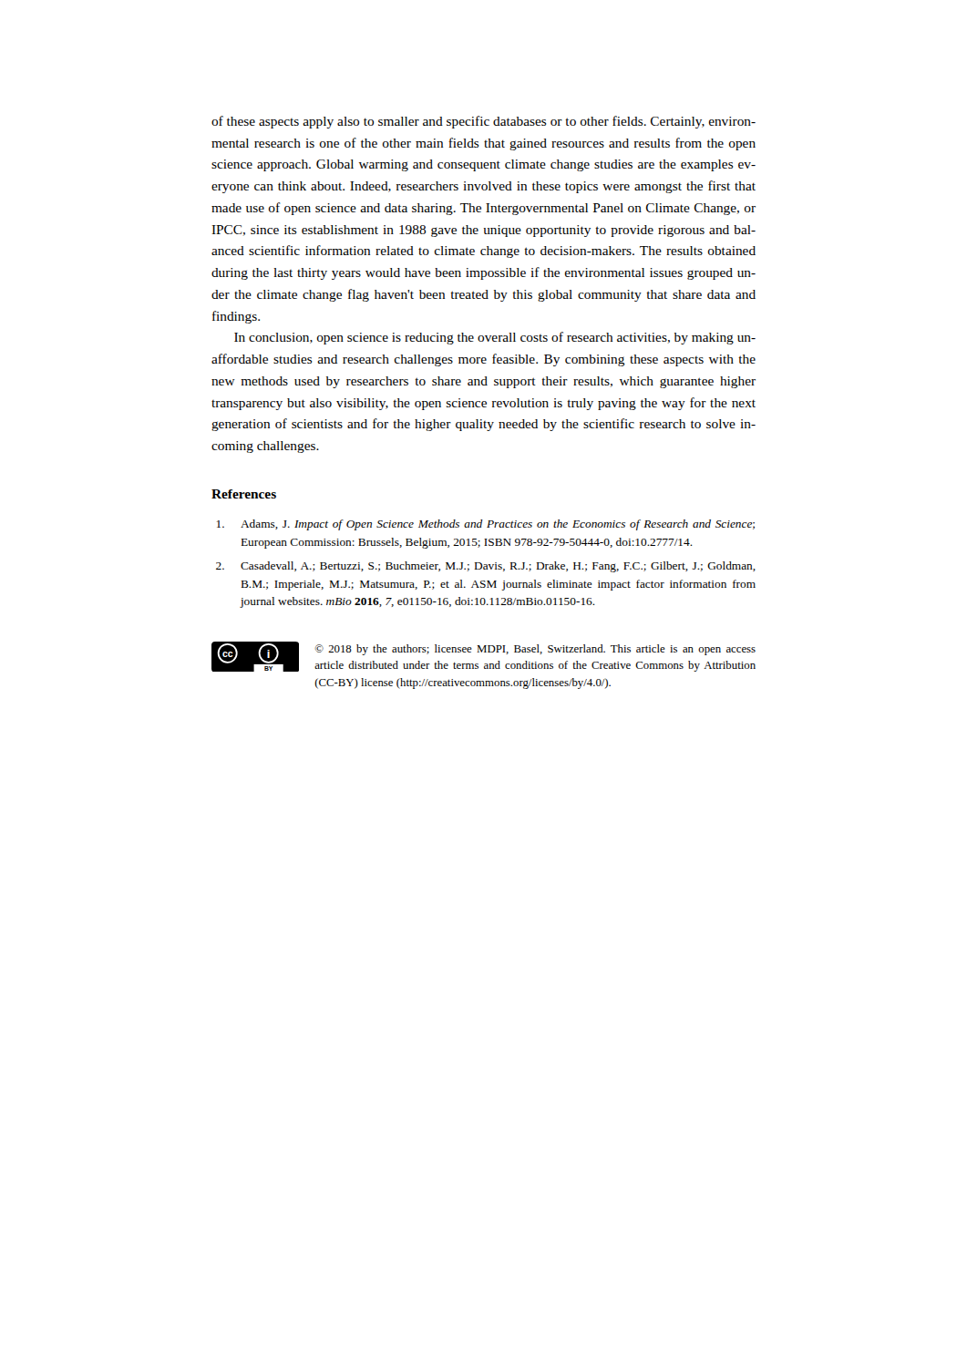of these aspects apply also to smaller and specific databases or to other fields. Certainly, environmental research is one of the other main fields that gained resources and results from the open science approach. Global warming and consequent climate change studies are the examples everyone can think about. Indeed, researchers involved in these topics were amongst the first that made use of open science and data sharing. The Intergovernmental Panel on Climate Change, or IPCC, since its establishment in 1988 gave the unique opportunity to provide rigorous and balanced scientific information related to climate change to decision-makers. The results obtained during the last thirty years would have been impossible if the environmental issues grouped under the climate change flag haven't been treated by this global community that share data and findings.
In conclusion, open science is reducing the overall costs of research activities, by making unaffordable studies and research challenges more feasible. By combining these aspects with the new methods used by researchers to share and support their results, which guarantee higher transparency but also visibility, the open science revolution is truly paving the way for the next generation of scientists and for the higher quality needed by the scientific research to solve incoming challenges.
References
Adams, J. Impact of Open Science Methods and Practices on the Economics of Research and Science; European Commission: Brussels, Belgium, 2015; ISBN 978-92-79-50444-0, doi:10.2777/14.
Casadevall, A.; Bertuzzi, S.; Buchmeier, M.J.; Davis, R.J.; Drake, H.; Fang, F.C.; Gilbert, J.; Goldman, B.M.; Imperiale, M.J.; Matsumura, P.; et al. ASM journals eliminate impact factor information from journal websites. mBio 2016, 7, e01150-16, doi:10.1128/mBio.01150-16.
cc i BY
© 2018 by the authors; licensee MDPI, Basel, Switzerland. This article is an open access article distributed under the terms and conditions of the Creative Commons by Attribution (CC-BY) license (http://creativecommons.org/licenses/by/4.0/).